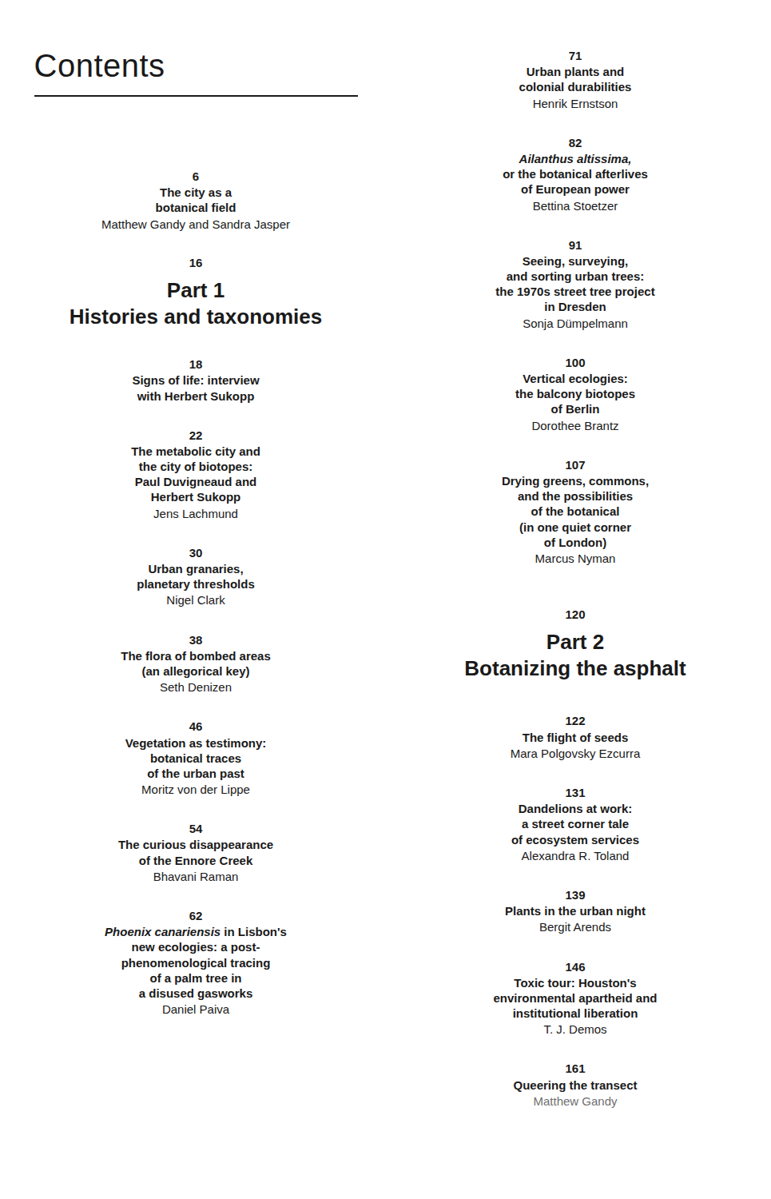Contents
6 The city as a
botanical field Matthew Gandy and Sandra Jasper
16 Part 1 Histories and taxonomies
18 Signs of life: interview
with Herbert Sukopp
22 The metabolic city and
the city of biotopes:
Paul Duvigneaud and
Herbert Sukopp Jens Lachmund
30 Urban granaries,
planetary thresholds Nigel Clark
38 The flora of bombed areas
(an allegorical key) Seth Denizen
46 Vegetation as testimony:
botanical traces
of the urban past Moritz von der Lippe
54 The curious disappearance
of the Ennore Creek Bhavani Raman
62 Phoenix canariensis in Lisbon's
new ecologies: a post-
phenomenological tracing
of a palm tree in
a disused gasworks Daniel Paiva
71 Urban plants and
colonial durabilities Henrik Ernstson
82 Ailanthus altissima,
or the botanical afterlives
of European power Bettina Stoetzer
91 Seeing, surveying,
and sorting urban trees:
the 1970s street tree project
in Dresden Sonja Dümpelmann
100 Vertical ecologies:
the balcony biotopes
of Berlin Dorothee Brantz
107 Drying greens, commons,
and the possibilities
of the botanical
(in one quiet corner
of London) Marcus Nyman
120 Part 2 Botanizing the asphalt
122 The flight of seeds Mara Polgovsky Ezcurra
131 Dandelions at work:
a street corner tale
of ecosystem services Alexandra R. Toland
139 Plants in the urban night Bergit Arends
146 Toxic tour: Houston's
environmental apartheid and
institutional liberation T. J. Demos
161 Queering the transect Matthew Gandy